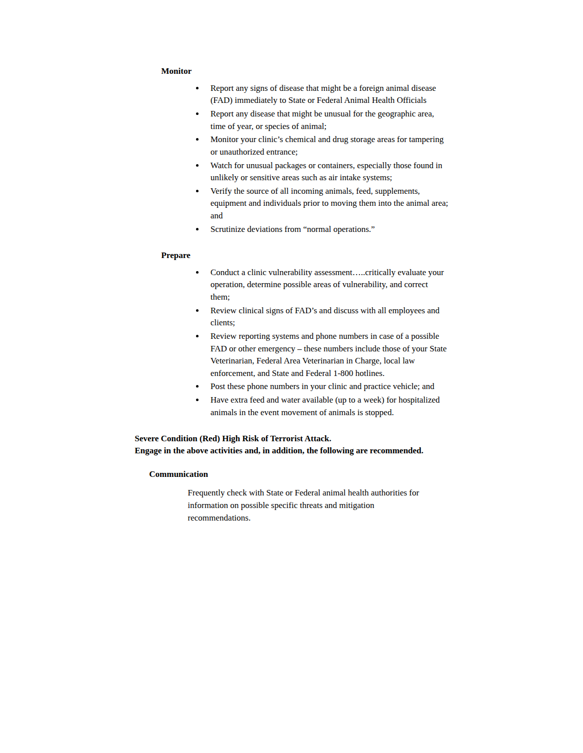Monitor
Report any signs of disease that might be a foreign animal disease (FAD) immediately to State or Federal Animal Health Officials
Report any disease that might be unusual for the geographic area, time of year, or species of animal;
Monitor your clinic’s chemical and drug storage areas for tampering or unauthorized entrance;
Watch for unusual packages or containers, especially those found in unlikely or sensitive areas such as air intake systems;
Verify the source of all incoming animals, feed, supplements, equipment and individuals prior to moving them into the animal area; and
Scrutinize deviations from “normal operations.”
Prepare
Conduct a clinic vulnerability assessment…..critically evaluate your operation, determine possible areas of vulnerability, and correct them;
Review clinical signs of FAD’s and discuss with all employees and clients;
Review reporting systems and phone numbers in case of a possible FAD or other emergency – these numbers include those of your State Veterinarian, Federal Area Veterinarian in Charge, local law enforcement, and State and Federal 1-800 hotlines.
Post these phone numbers in your clinic and practice vehicle; and
Have extra feed and water available (up to a week) for hospitalized animals in the event movement of animals is stopped.
Severe Condition (Red) High Risk of Terrorist Attack.
Engage in the above activities and, in addition, the following are recommended.
Communication
Frequently check with State or Federal animal health authorities for information on possible specific threats and mitigation recommendations.